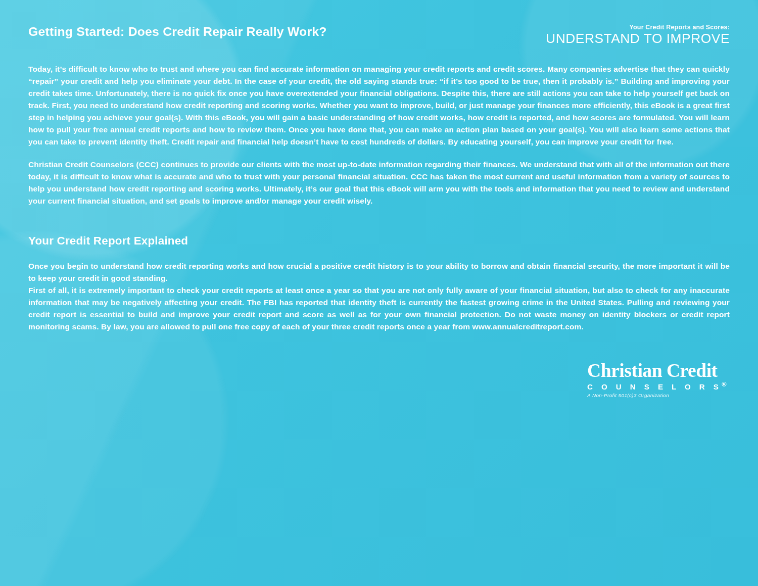Getting Started: Does Credit Repair Really Work?
Your Credit Reports and Scores: Understand to Improve
Today, it’s difficult to know who to trust and where you can find accurate information on managing your credit reports and credit scores. Many companies advertise that they can quickly “repair” your credit and help you eliminate your debt. In the case of your credit, the old saying stands true: “if it’s too good to be true, then it probably is.” Building and improving your credit takes time. Unfortunately, there is no quick fix once you have overextended your financial obligations. Despite this, there are still actions you can take to help yourself get back on track. First, you need to understand how credit reporting and scoring works. Whether you want to improve, build, or just manage your finances more efficiently, this eBook is a great first step in helping you achieve your goal(s). With this eBook, you will gain a basic understanding of how credit works, how credit is reported, and how scores are formulated. You will learn how to pull your free annual credit reports and how to review them. Once you have done that, you can make an action plan based on your goal(s). You will also learn some actions that you can take to prevent identity theft. Credit repair and financial help doesn’t have to cost hundreds of dollars. By educating yourself, you can improve your credit for free.
Christian Credit Counselors (CCC) continues to provide our clients with the most up-to-date information regarding their finances. We understand that with all of the information out there today, it is difficult to know what is accurate and who to trust with your personal financial situation. CCC has taken the most current and useful information from a variety of sources to help you understand how credit reporting and scoring works. Ultimately, it’s our goal that this eBook will arm you with the tools and information that you need to review and understand your current financial situation, and set goals to improve and/or manage your credit wisely.
Your Credit Report Explained
Once you begin to understand how credit reporting works and how crucial a positive credit history is to your ability to borrow and obtain financial security, the more important it will be to keep your credit in good standing.
First of all, it is extremely important to check your credit reports at least once a year so that you are not only fully aware of your financial situation, but also to check for any inaccurate information that may be negatively affecting your credit. The FBI has reported that identity theft is currently the fastest growing crime in the United States. Pulling and reviewing your credit report is essential to build and improve your credit report and score as well as for your own financial protection. Do not waste money on identity blockers or credit report monitoring scams. By law, you are allowed to pull one free copy of each of your three credit reports once a year from www.annualcreditreport.com.
Christian Credit C O U N S E L O R S® A Non-Profit 501(c)3 Organization